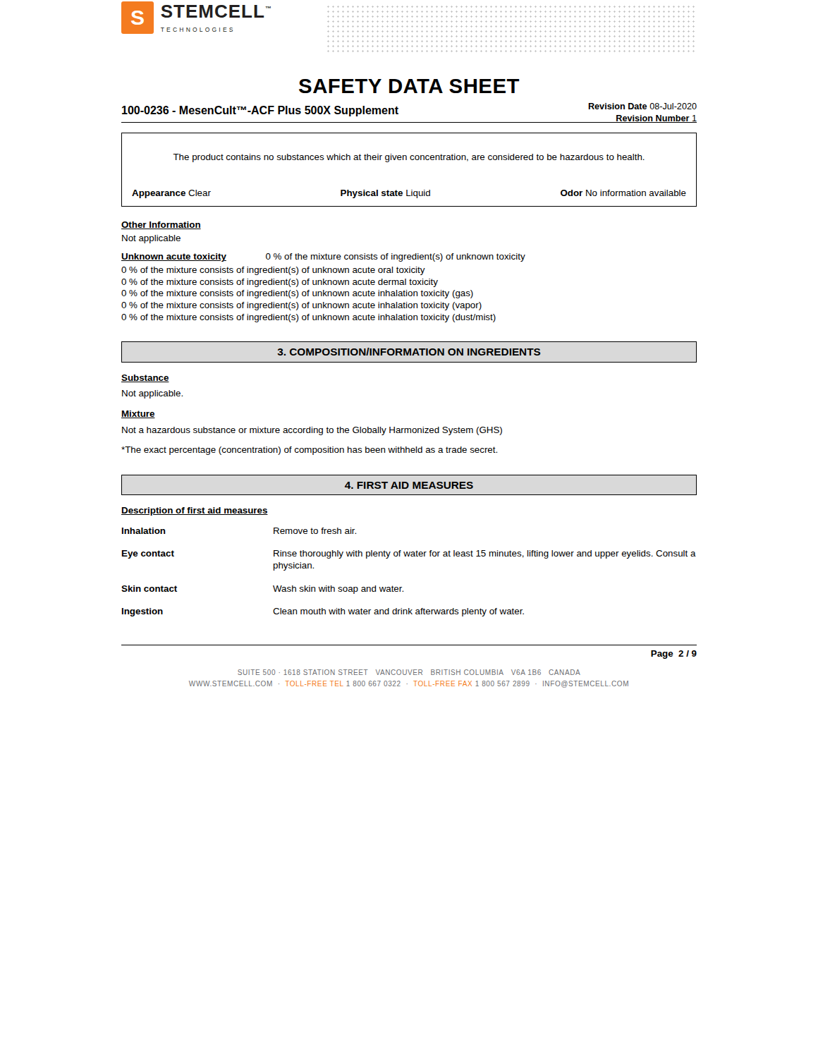S STEMCELL™
TECHNOLOGIES
SAFETY DATA SHEET
Revision Date 08-Jul-2020
Revision Number 1
100-0236 - MesenCult™-ACF Plus 500X Supplement
The product contains no substances which at their given concentration, are considered to be hazardous to health.
Appearance Clear Physical state Liquid Odor No information available
Other Information
Not applicable
Unknown acute toxicity 0 % of the mixture consists of ingredient(s) of unknown toxicity
0 % of the mixture consists of ingredient(s) of unknown acute oral toxicity
0 % of the mixture consists of ingredient(s) of unknown acute dermal toxicity
0 % of the mixture consists of ingredient(s) of unknown acute inhalation toxicity (gas)
0 % of the mixture consists of ingredient(s) of unknown acute inhalation toxicity (vapor)
0 % of the mixture consists of ingredient(s) of unknown acute inhalation toxicity (dust/mist)
3. COMPOSITION/INFORMATION ON INGREDIENTS
Substance
Not applicable.
Mixture
Not a hazardous substance or mixture according to the Globally Harmonized System (GHS)
*The exact percentage (concentration) of composition has been withheld as a trade secret.
4. FIRST AID MEASURES
Description of first aid measures
| Inhalation | Remove to fresh air. |
| Eye contact | Rinse thoroughly with plenty of water for at least 15 minutes, lifting lower and upper eyelids. Consult a physician. |
| Skin contact | Wash skin with soap and water. |
| Ingestion | Clean mouth with water and drink afterwards plenty of water. |
Page 2 / 9
SUITE 500 · 1618 STATION STREET VANCOUVER BRITISH COLUMBIA V6A 1B6 CANADA
WWW.STEMCELL.COM · TOLL-FREE TEL 1 800 667 0322 · TOLL-FREE FAX 1 800 567 2899 · INFO@STEMCELL.COM